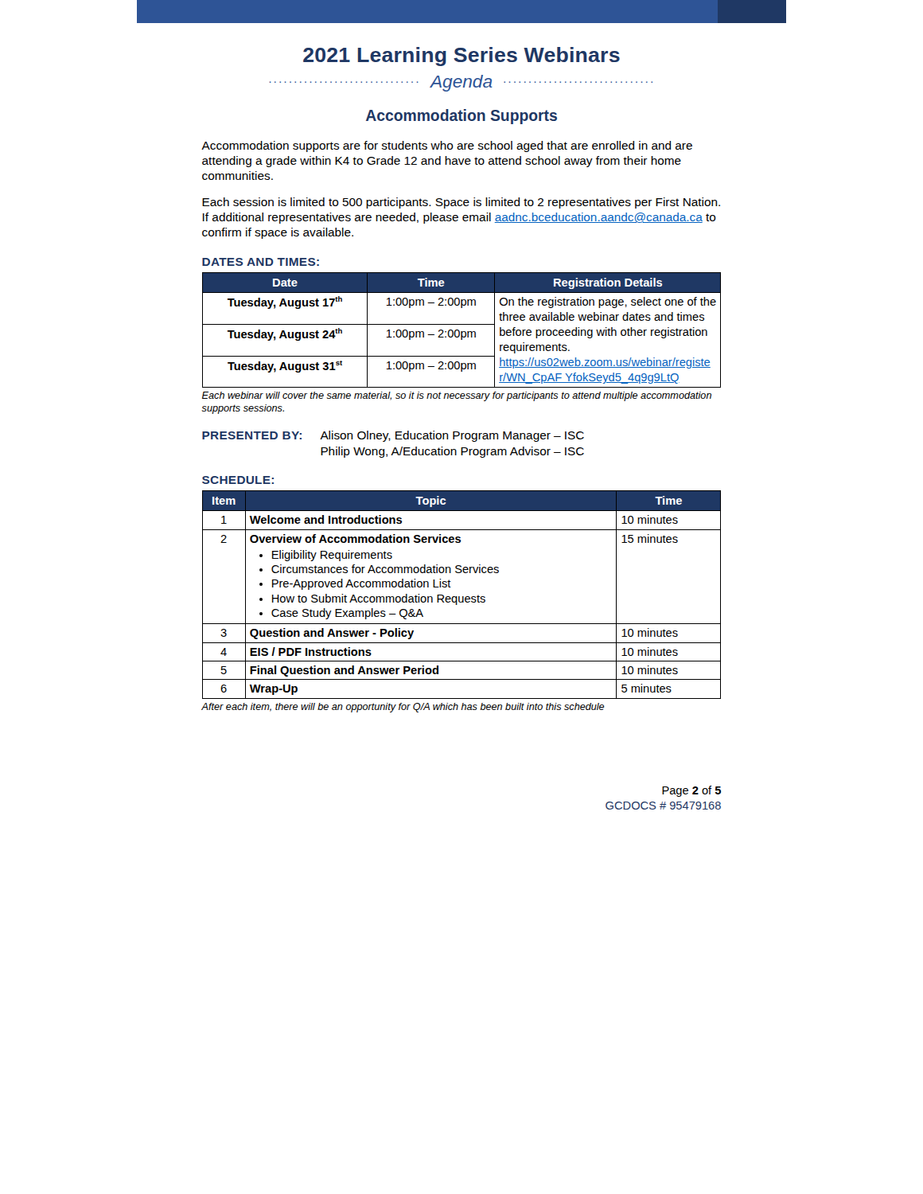2021 Learning Series Webinars
······························ Agenda ······························
Accommodation Supports
Accommodation supports are for students who are school aged that are enrolled in and are attending a grade within K4 to Grade 12 and have to attend school away from their home communities.
Each session is limited to 500 participants. Space is limited to 2 representatives per First Nation. If additional representatives are needed, please email aadnc.bceducation.aandc@canada.ca to confirm if space is available.
DATES AND TIMES:
| Date | Time | Registration Details |
| --- | --- | --- |
| Tuesday, August 17 th | 1:00pm – 2:00pm | On the registration page, select one of the three available webinar dates and times before proceeding with other registration requirements. https://us02web.zoom.us/webinar/register/WN_CpAF YfokSeyd5_4q9g9LtQ |
| Tuesday, August 24 th | 1:00pm – 2:00pm |
| Tuesday, August 31 st | 1:00pm – 2:00pm |
Each webinar will cover the same material, so it is not necessary for participants to attend multiple accommodation supports sessions.
PRESENTED BY:
Alison Olney, Education Program Manager – ISC
Philip Wong, A/Education Program Advisor – ISC
SCHEDULE:
| Item | Topic | Time |
| --- | --- | --- |
| 1 | Welcome and Introductions | 10 minutes |
| 2 | Overview of Accommodation Services Eligibility Requirements Circumstances for Accommodation Services Pre-Approved Accommodation List How to Submit Accommodation Requests Case Study Examples – Q&A | 15 minutes |
| 3 | Question and Answer - Policy | 10 minutes |
| 4 | EIS / PDF Instructions | 10 minutes |
| 5 | Final Question and Answer Period | 10 minutes |
| 6 | Wrap-Up | 5 minutes |
After each item, there will be an opportunity for Q/A which has been built into this schedule
Page 2 of 5
GCDOCS # 95479168